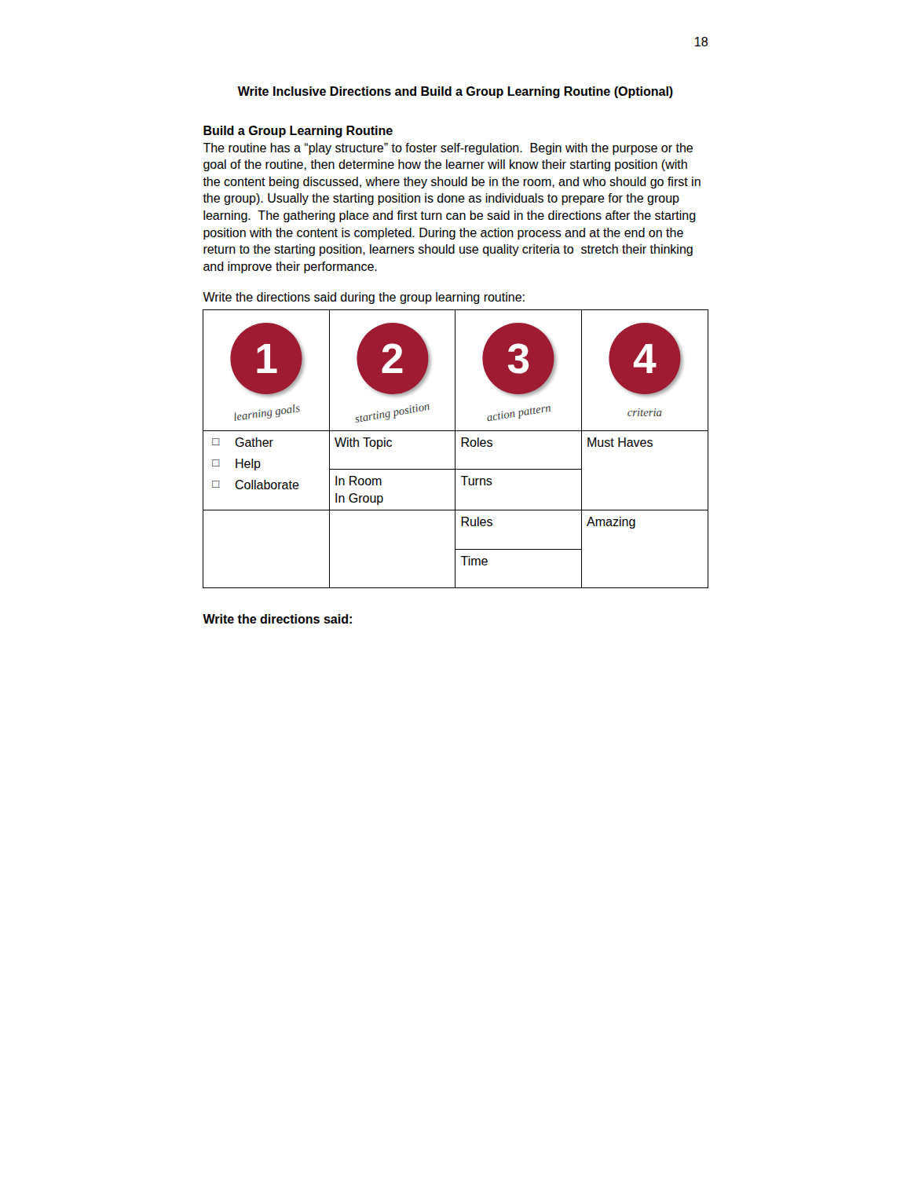18
Write Inclusive Directions and Build a Group Learning Routine (Optional)
Build a Group Learning Routine
The routine has a “play structure” to foster self-regulation. Begin with the purpose or the goal of the routine, then determine how the learner will know their starting position (with the content being discussed, where they should be in the room, and who should go first in the group). Usually the starting position is done as individuals to prepare for the group learning. The gathering place and first turn can be said in the directions after the starting position with the content is completed. During the action process and at the end on the return to the starting position, learners should use quality criteria to stretch their thinking and improve their performance.
Write the directions said during the group learning routine:
| 1 learning goals | 2 starting position | 3 action pattern | 4 criteria |
| Gather Help Collaborate | With Topic | Roles | Must Haves |
| In Room In Group | Turns |
| | | Rules | Amazing |
| Time |
Write the directions said: